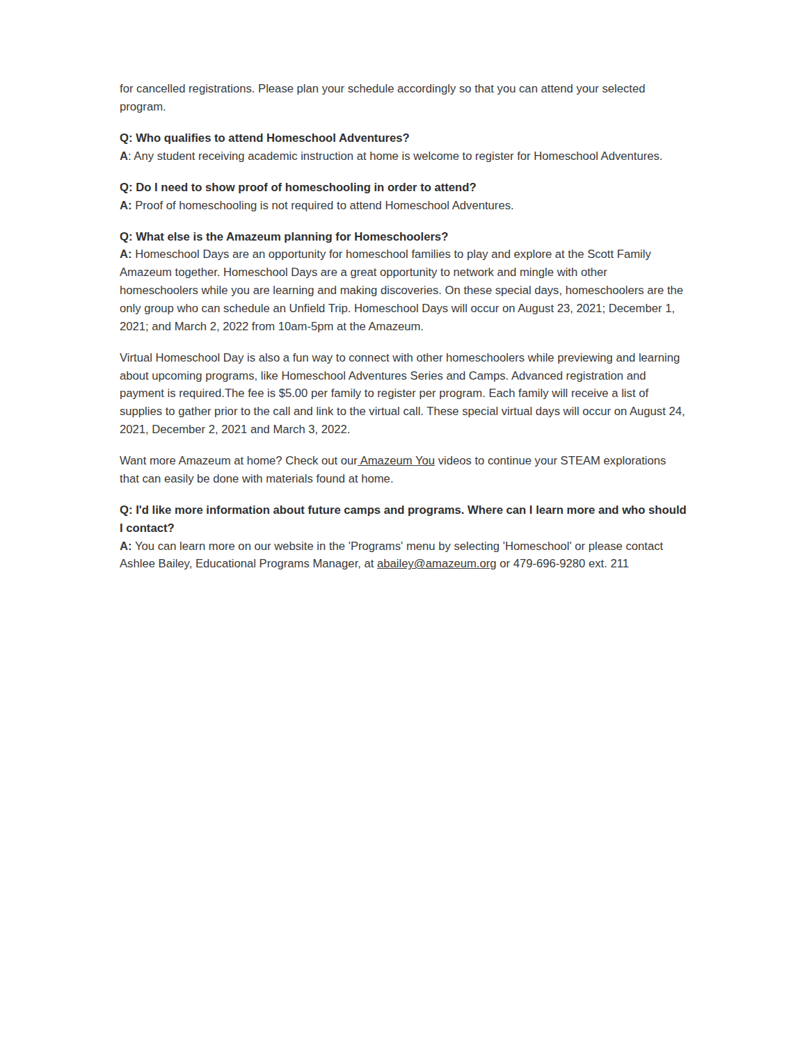for cancelled registrations. Please plan your schedule accordingly so that you can attend your selected program.
Q: Who qualifies to attend Homeschool Adventures?
A: Any student receiving academic instruction at home is welcome to register for Homeschool Adventures.
Q: Do I need to show proof of homeschooling in order to attend?
A: Proof of homeschooling is not required to attend Homeschool Adventures.
Q: What else is the Amazeum planning for Homeschoolers?
A: Homeschool Days are an opportunity for homeschool families to play and explore at the Scott Family Amazeum together. Homeschool Days are a great opportunity to network and mingle with other homeschoolers while you are learning and making discoveries. On these special days, homeschoolers are the only group who can schedule an Unfield Trip. Homeschool Days will occur on August 23, 2021; December 1, 2021; and March 2, 2022 from 10am-5pm at the Amazeum.
Virtual Homeschool Day is also a fun way to connect with other homeschoolers while previewing and learning about upcoming programs, like Homeschool Adventures Series and Camps. Advanced registration and payment is required.The fee is $5.00 per family to register per program. Each family will receive a list of supplies to gather prior to the call and link to the virtual call. These special virtual days will occur on August 24, 2021, December 2, 2021 and March 3, 2022.
Want more Amazeum at home? Check out our Amazeum You videos to continue your STEAM explorations that can easily be done with materials found at home.
Q: I'd like more information about future camps and programs. Where can I learn more and who should I contact?
A: You can learn more on our website in the 'Programs' menu by selecting 'Homeschool' or please contact Ashlee Bailey, Educational Programs Manager, at abailey@amazeum.org or 479-696-9280 ext. 211